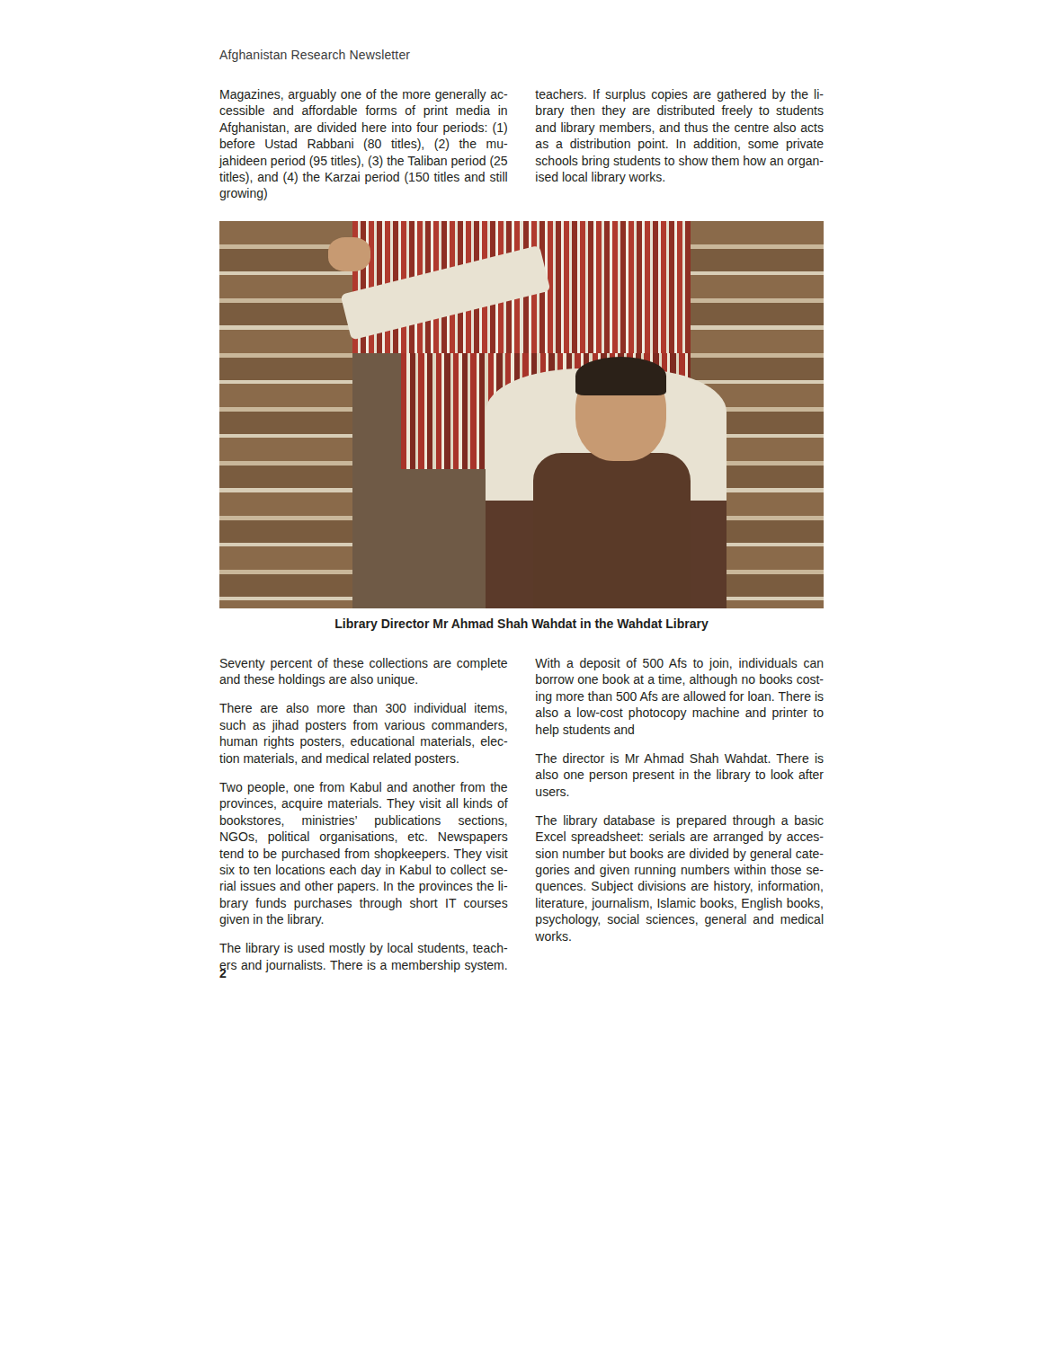Afghanistan Research Newsletter
Magazines, arguably one of the more generally accessible and affordable forms of print media in Afghanistan, are divided here into four periods: (1) before Ustad Rabbani (80 titles), (2) the mujahideen period (95 titles), (3) the Taliban period (25 titles), and (4) the Karzai period (150 titles and still growing)
teachers. If surplus copies are gathered by the library then they are distributed freely to students and library members, and thus the centre also acts as a distribution point. In addition, some private schools bring students to show them how an organised local library works.
Library Director Mr Ahmad Shah Wahdat in the Wahdat Library
Seventy percent of these collections are complete and these holdings are also unique.
There are also more than 300 individual items, such as jihad posters from various commanders, human rights posters, educational materials, election materials, and medical related posters.
Two people, one from Kabul and another from the provinces, acquire materials. They visit all kinds of bookstores, ministries’ publications sections, NGOs, political organisations, etc. Newspapers tend to be purchased from shopkeepers. They visit six to ten locations each day in Kabul to collect serial issues and other papers. In the provinces the library funds purchases through short IT courses given in the library.
The library is used mostly by local students, teachers and journalists. There is a membership system. With a deposit of 500 Afs to join, individuals can borrow one book at a time, although no books costing more than 500 Afs are allowed for loan. There is also a low-cost photocopy machine and printer to help students and
The director is Mr Ahmad Shah Wahdat. There is also one person present in the library to look after users.
The library database is prepared through a basic Excel spreadsheet: serials are arranged by accession number but books are divided by general categories and given running numbers within those sequences. Subject divisions are history, information, literature, journalism, Islamic books, English books, psychology, social sciences, general and medical works.
2